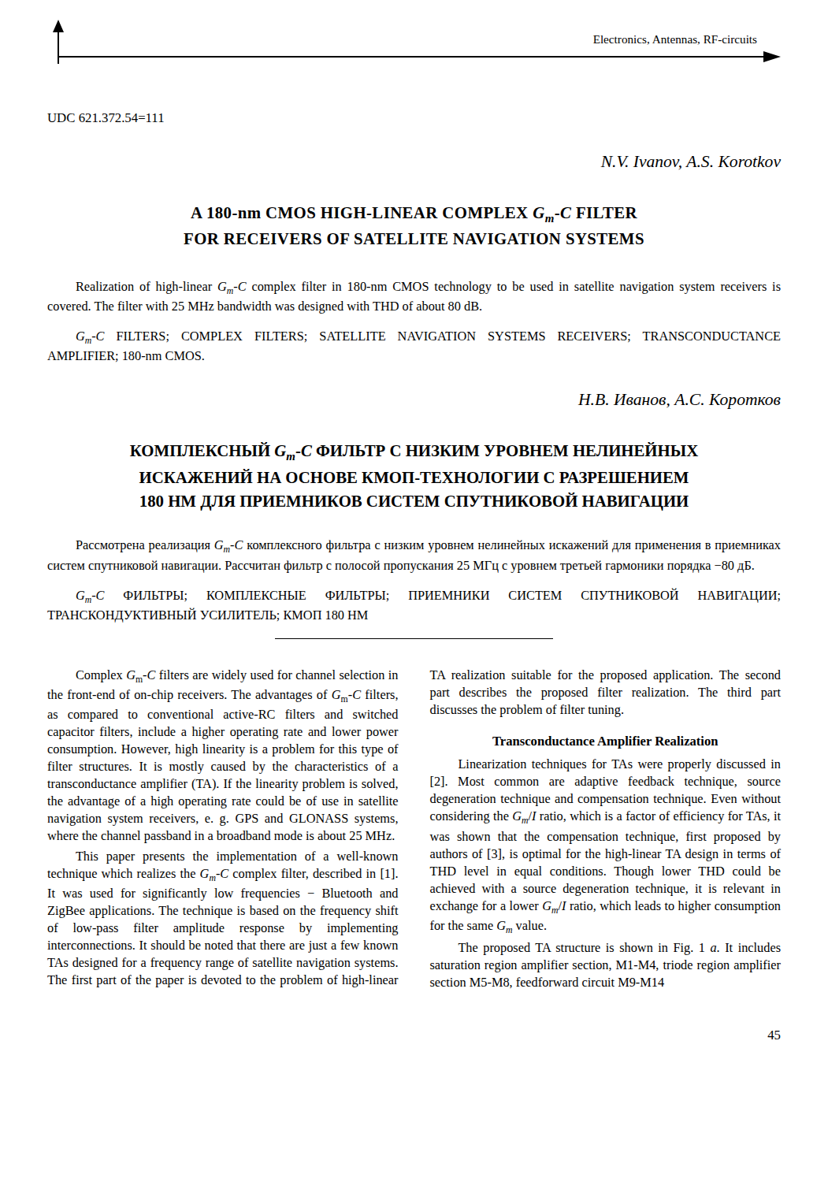Electronics, Antennas, RF-circuits
UDC 621.372.54=111
N.V. Ivanov, A.S. Korotkov
A 180-nm CMOS HIGH-LINEAR COMPLEX Gm-C FILTER
FOR RECEIVERS OF SATELLITE NAVIGATION SYSTEMS
Realization of high-linear Gm-C complex filter in 180-nm CMOS technology to be used in satellite navigation system receivers is covered. The filter with 25 MHz bandwidth was designed with THD of about 80 dB.
Gm-C FILTERS; COMPLEX FILTERS; SATELLITE NAVIGATION SYSTEMS RECEIVERS; TRANSCONDUCTANCE AMPLIFIER; 180-nm CMOS.
Н.В. Иванов, А.С. Коротков
КОМПЛЕКСНЫЙ Gm-C ФИЛЬТР С НИЗКИМ УРОВНЕМ НЕЛИНЕЙНЫХ
ИСКАЖЕНИЙ НА ОСНОВЕ КМОП-ТЕХНОЛОГИИ С РАЗРЕШЕНИЕМ
180 НМ ДЛЯ ПРИЕМНИКОВ СИСТЕМ СПУТНИКОВОЙ НАВИГАЦИИ
Рассмотрена реализация Gm-C комплексного фильтра с низким уровнем нелинейных искажений для применения в приемниках систем спутниковой навигации. Рассчитан фильтр с полосой пропускания 25 МГц с уровнем третьей гармоники порядка −80 дБ.
Gm-C ФИЛЬТРЫ; КОМПЛЕКСНЫЕ ФИЛЬТРЫ; ПРИЕМНИКИ СИСТЕМ СПУТНИКОВОЙ НАВИГАЦИИ; ТРАНСКОНДУКТИВНЫЙ УСИЛИТЕЛЬ; КМОП 180 НМ
Complex Gm-C filters are widely used for channel selection in the front-end of on-chip receivers. The advantages of Gm-C filters, as compared to conventional active-RC filters and switched capacitor filters, include a higher operating rate and lower power consumption. However, high linearity is a problem for this type of filter structures. It is mostly caused by the characteristics of a transconductance amplifier (TA). If the linearity problem is solved, the advantage of a high operating rate could be of use in satellite navigation system receivers, e. g. GPS and GLONASS systems, where the channel passband in a broadband mode is about 25 MHz.
This paper presents the implementation of a well-known technique which realizes the Gm-C complex filter, described in [1]. It was used for significantly low frequencies − Bluetooth and ZigBee applications. The technique is based on the frequency shift of low-pass filter amplitude response by implementing interconnections. It should be noted that there are just a few known TAs designed for a frequency range of satellite navigation systems. The first part of the paper is devoted to the problem of high-linear TA realization suitable for the proposed application. The second part describes the proposed filter realization. The third part discusses the problem of filter tuning.
Transconductance Amplifier Realization
Linearization techniques for TAs were properly discussed in [2]. Most common are adaptive feedback technique, source degeneration technique and compensation technique. Even without considering the Gm/I ratio, which is a factor of efficiency for TAs, it was shown that the compensation technique, first proposed by authors of [3], is optimal for the high-linear TA design in terms of THD level in equal conditions. Though lower THD could be achieved with a source degeneration technique, it is relevant in exchange for a lower Gm/I ratio, which leads to higher consumption for the same Gm value.
The proposed TA structure is shown in Fig. 1 a. It includes saturation region amplifier section, M1-M4, triode region amplifier section M5-M8, feedforward circuit M9-M14
45